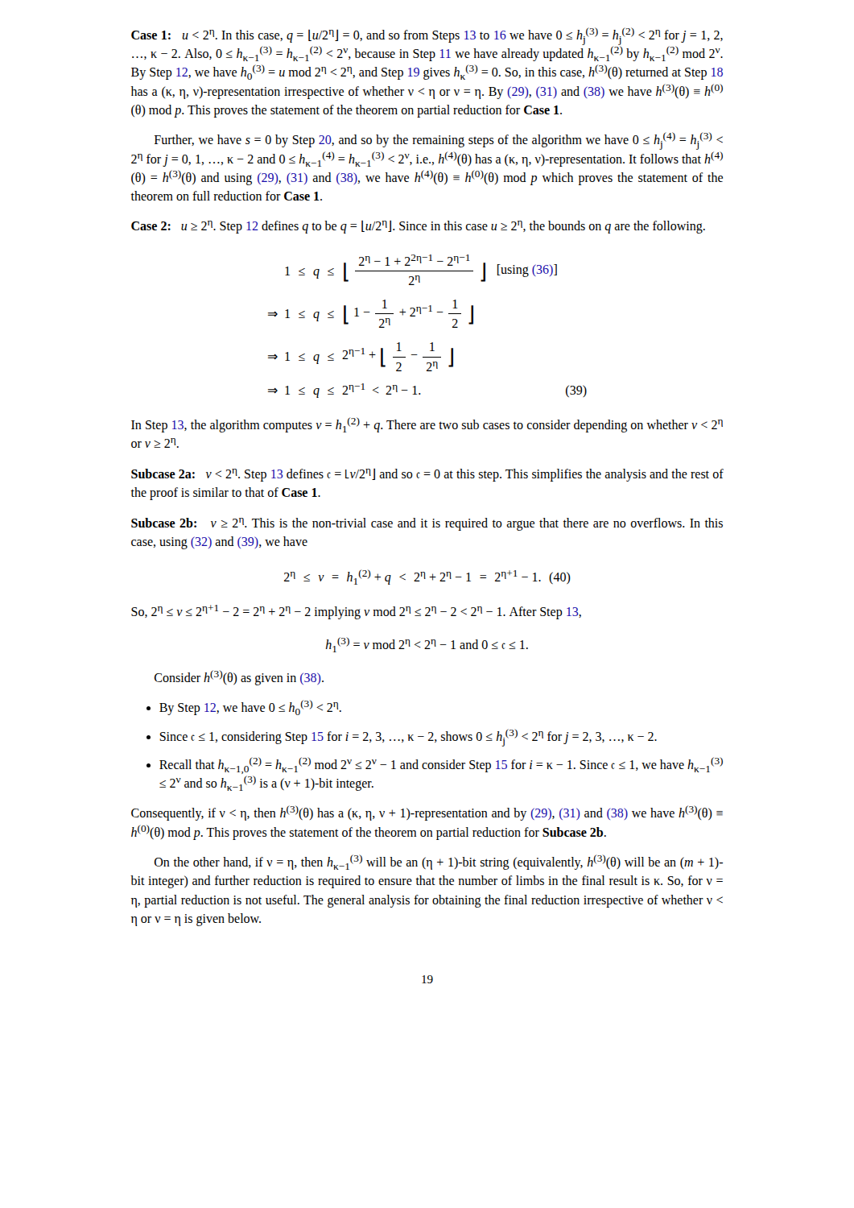Case 1: u < 2η. In this case, q = ⌊u/2η⌋ = 0, and so from Steps 13 to 16 we have 0 ≤ hj(3) = hj(2) < 2η for j = 1, 2, …, κ − 2. Also, 0 ≤ hκ−1(3) = hκ−1(2) < 2ν, because in Step 11 we have already updated hκ−1(2) by hκ−1(2) mod 2ν. By Step 12, we have h0(3) = u mod 2η < 2η, and Step 19 gives hκ(3) = 0. So, in this case, h(3)(θ) returned at Step 18 has a (κ, η, ν)-representation irrespective of whether ν < η or ν = η. By (29), (31) and (38) we have h(3)(θ) ≡ h(0)(θ) mod p. This proves the statement of the theorem on partial reduction for Case 1.
Further, we have s = 0 by Step 20, and so by the remaining steps of the algorithm we have 0 ≤ hj(4) = hj(3) < 2η for j = 0, 1, …, κ − 2 and 0 ≤ hκ−1(4) = hκ−1(3) < 2ν, i.e., h(4)(θ) has a (κ, η, ν)-representation. It follows that h(4)(θ) = h(3)(θ) and using (29), (31) and (38), we have h(4)(θ) ≡ h(0)(θ) mod p which proves the statement of the theorem on full reduction for Case 1.
Case 2: u ≥ 2η. Step 12 defines q to be q = ⌊u/2η⌋. Since in this case u ≥ 2η, the bounds on q are the following.
| 1 | ≤ | q | ≤ | ⌊ 2 η − 1 + 2 2η−1 − 2 η−1 2 η ⌋ [using (36) ] | |
| ⇒ 1 | ≤ | q | ≤ | ⌊ 1 − 1 2 η + 2 η−1 − 1 2 ⌋ | |
| ⇒ 1 | ≤ | q | ≤ | 2 η−1 + ⌊ 1 2 − 1 2 η ⌋ | |
| ⇒ 1 | ≤ | q | ≤ | 2 η−1 < 2 η − 1. | (39) |
In Step 13, the algorithm computes v = h1(2) + q. There are two sub cases to consider depending on whether v < 2η or v ≥ 2η.
Subcase 2a: v < 2η. Step 13 defines 𝔠 = ⌊v/2η⌋ and so 𝔠 = 0 at this step. This simplifies the analysis and the rest of the proof is similar to that of Case 1.
Subcase 2b: v ≥ 2η. This is the non-trivial case and it is required to argue that there are no overflows. In this case, using (32) and (39), we have
| 2 η | ≤ | v | = | h 1 (2) + q | < | 2 η + 2 η − 1 | = | 2 η+1 − 1. | (40) |
So, 2η ≤ v ≤ 2η+1 − 2 = 2η + 2η − 2 implying v mod 2η ≤ 2η − 2 < 2η − 1. After Step 13,
h1(3) = v mod 2η < 2η − 1 and 0 ≤ 𝔠 ≤ 1.
Consider h(3)(θ) as given in (38).
By Step 12, we have 0 ≤ h0(3) < 2η.
Since 𝔠 ≤ 1, considering Step 15 for i = 2, 3, …, κ − 2, shows 0 ≤ hj(3) < 2η for j = 2, 3, …, κ − 2.
Recall that hκ−1,0(2) = hκ−1(2) mod 2ν ≤ 2ν − 1 and consider Step 15 for i = κ − 1. Since 𝔠 ≤ 1, we have hκ−1(3) ≤ 2ν and so hκ−1(3) is a (ν + 1)-bit integer.
Consequently, if ν < η, then h(3)(θ) has a (κ, η, ν + 1)-representation and by (29), (31) and (38) we have h(3)(θ) ≡ h(0)(θ) mod p. This proves the statement of the theorem on partial reduction for Subcase 2b.
On the other hand, if ν = η, then hκ−1(3) will be an (η + 1)-bit string (equivalently, h(3)(θ) will be an (m + 1)-bit integer) and further reduction is required to ensure that the number of limbs in the final result is κ. So, for ν = η, partial reduction is not useful. The general analysis for obtaining the final reduction irrespective of whether ν < η or ν = η is given below.
19